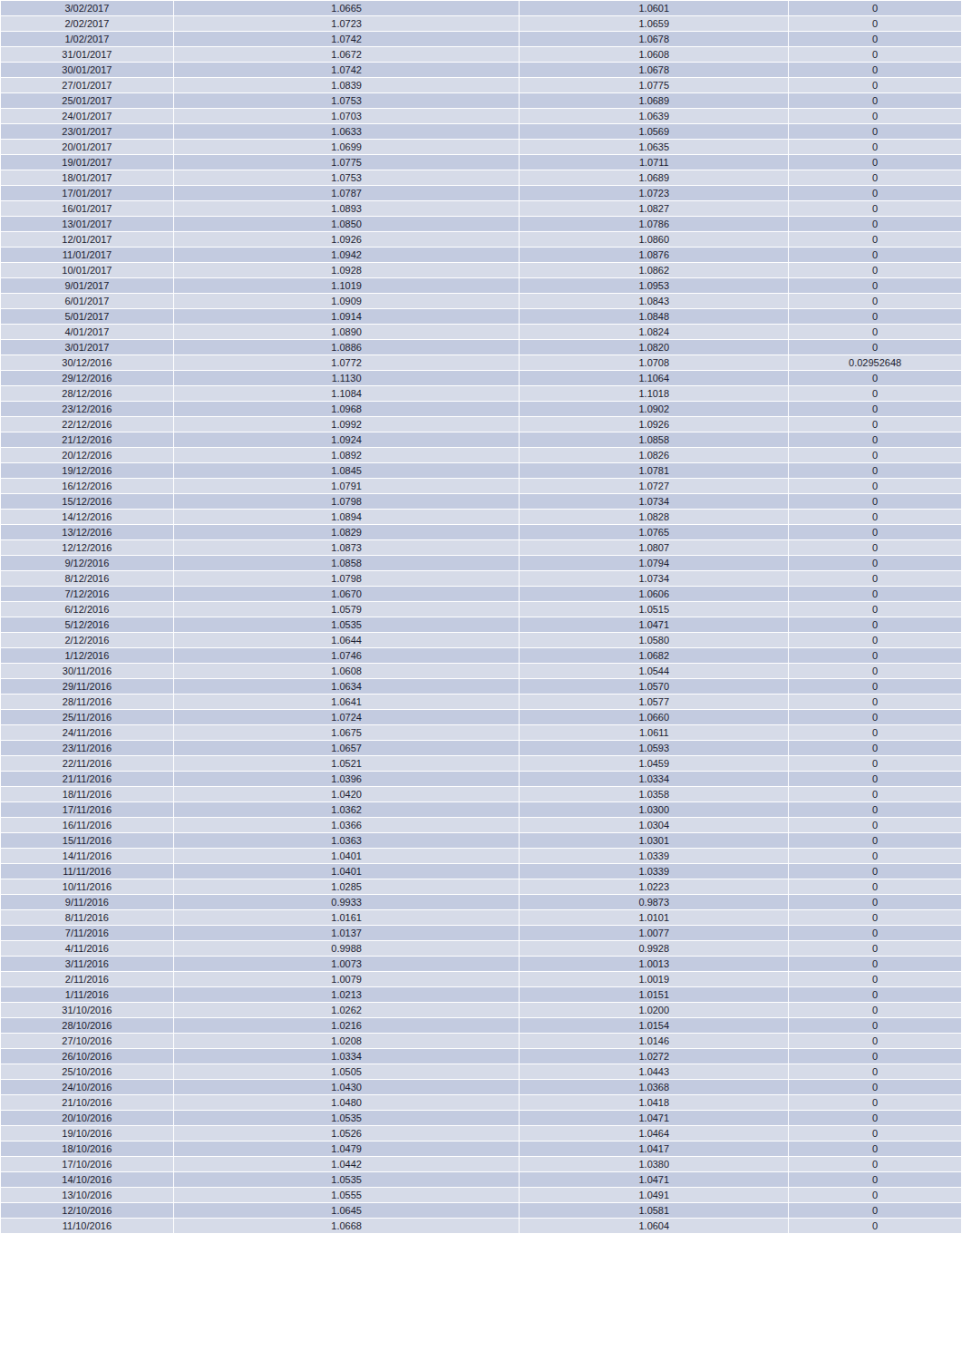| 3/02/2017 | 1.0665 | 1.0601 | 0 |
| 2/02/2017 | 1.0723 | 1.0659 | 0 |
| 1/02/2017 | 1.0742 | 1.0678 | 0 |
| 31/01/2017 | 1.0672 | 1.0608 | 0 |
| 30/01/2017 | 1.0742 | 1.0678 | 0 |
| 27/01/2017 | 1.0839 | 1.0775 | 0 |
| 25/01/2017 | 1.0753 | 1.0689 | 0 |
| 24/01/2017 | 1.0703 | 1.0639 | 0 |
| 23/01/2017 | 1.0633 | 1.0569 | 0 |
| 20/01/2017 | 1.0699 | 1.0635 | 0 |
| 19/01/2017 | 1.0775 | 1.0711 | 0 |
| 18/01/2017 | 1.0753 | 1.0689 | 0 |
| 17/01/2017 | 1.0787 | 1.0723 | 0 |
| 16/01/2017 | 1.0893 | 1.0827 | 0 |
| 13/01/2017 | 1.0850 | 1.0786 | 0 |
| 12/01/2017 | 1.0926 | 1.0860 | 0 |
| 11/01/2017 | 1.0942 | 1.0876 | 0 |
| 10/01/2017 | 1.0928 | 1.0862 | 0 |
| 9/01/2017 | 1.1019 | 1.0953 | 0 |
| 6/01/2017 | 1.0909 | 1.0843 | 0 |
| 5/01/2017 | 1.0914 | 1.0848 | 0 |
| 4/01/2017 | 1.0890 | 1.0824 | 0 |
| 3/01/2017 | 1.0886 | 1.0820 | 0 |
| 30/12/2016 | 1.0772 | 1.0708 | 0.02952648 |
| 29/12/2016 | 1.1130 | 1.1064 | 0 |
| 28/12/2016 | 1.1084 | 1.1018 | 0 |
| 23/12/2016 | 1.0968 | 1.0902 | 0 |
| 22/12/2016 | 1.0992 | 1.0926 | 0 |
| 21/12/2016 | 1.0924 | 1.0858 | 0 |
| 20/12/2016 | 1.0892 | 1.0826 | 0 |
| 19/12/2016 | 1.0845 | 1.0781 | 0 |
| 16/12/2016 | 1.0791 | 1.0727 | 0 |
| 15/12/2016 | 1.0798 | 1.0734 | 0 |
| 14/12/2016 | 1.0894 | 1.0828 | 0 |
| 13/12/2016 | 1.0829 | 1.0765 | 0 |
| 12/12/2016 | 1.0873 | 1.0807 | 0 |
| 9/12/2016 | 1.0858 | 1.0794 | 0 |
| 8/12/2016 | 1.0798 | 1.0734 | 0 |
| 7/12/2016 | 1.0670 | 1.0606 | 0 |
| 6/12/2016 | 1.0579 | 1.0515 | 0 |
| 5/12/2016 | 1.0535 | 1.0471 | 0 |
| 2/12/2016 | 1.0644 | 1.0580 | 0 |
| 1/12/2016 | 1.0746 | 1.0682 | 0 |
| 30/11/2016 | 1.0608 | 1.0544 | 0 |
| 29/11/2016 | 1.0634 | 1.0570 | 0 |
| 28/11/2016 | 1.0641 | 1.0577 | 0 |
| 25/11/2016 | 1.0724 | 1.0660 | 0 |
| 24/11/2016 | 1.0675 | 1.0611 | 0 |
| 23/11/2016 | 1.0657 | 1.0593 | 0 |
| 22/11/2016 | 1.0521 | 1.0459 | 0 |
| 21/11/2016 | 1.0396 | 1.0334 | 0 |
| 18/11/2016 | 1.0420 | 1.0358 | 0 |
| 17/11/2016 | 1.0362 | 1.0300 | 0 |
| 16/11/2016 | 1.0366 | 1.0304 | 0 |
| 15/11/2016 | 1.0363 | 1.0301 | 0 |
| 14/11/2016 | 1.0401 | 1.0339 | 0 |
| 11/11/2016 | 1.0401 | 1.0339 | 0 |
| 10/11/2016 | 1.0285 | 1.0223 | 0 |
| 9/11/2016 | 0.9933 | 0.9873 | 0 |
| 8/11/2016 | 1.0161 | 1.0101 | 0 |
| 7/11/2016 | 1.0137 | 1.0077 | 0 |
| 4/11/2016 | 0.9988 | 0.9928 | 0 |
| 3/11/2016 | 1.0073 | 1.0013 | 0 |
| 2/11/2016 | 1.0079 | 1.0019 | 0 |
| 1/11/2016 | 1.0213 | 1.0151 | 0 |
| 31/10/2016 | 1.0262 | 1.0200 | 0 |
| 28/10/2016 | 1.0216 | 1.0154 | 0 |
| 27/10/2016 | 1.0208 | 1.0146 | 0 |
| 26/10/2016 | 1.0334 | 1.0272 | 0 |
| 25/10/2016 | 1.0505 | 1.0443 | 0 |
| 24/10/2016 | 1.0430 | 1.0368 | 0 |
| 21/10/2016 | 1.0480 | 1.0418 | 0 |
| 20/10/2016 | 1.0535 | 1.0471 | 0 |
| 19/10/2016 | 1.0526 | 1.0464 | 0 |
| 18/10/2016 | 1.0479 | 1.0417 | 0 |
| 17/10/2016 | 1.0442 | 1.0380 | 0 |
| 14/10/2016 | 1.0535 | 1.0471 | 0 |
| 13/10/2016 | 1.0555 | 1.0491 | 0 |
| 12/10/2016 | 1.0645 | 1.0581 | 0 |
| 11/10/2016 | 1.0668 | 1.0604 | 0 |